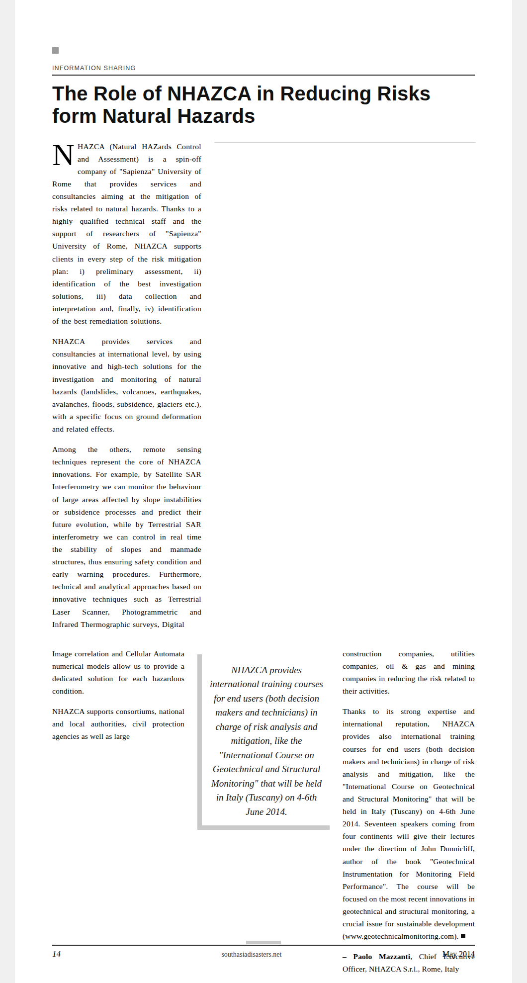Information Sharing
The Role of NHAZCA in Reducing Risks form Natural Hazards
NHAZCA (Natural HAZards Control and Assessment) is a spin-off company of "Sapienza" University of Rome that provides services and consultancies aiming at the mitigation of risks related to natural hazards. Thanks to a highly qualified technical staff and the support of researchers of "Sapienza" University of Rome, NHAZCA supports clients in every step of the risk mitigation plan: i) preliminary assessment, ii) identification of the best investigation solutions, iii) data collection and interpretation and, finally, iv) identification of the best remediation solutions.
NHAZCA provides services and consultancies at international level, by using innovative and high-tech solutions for the investigation and monitoring of natural hazards (landslides, volcanoes, earthquakes, avalanches, floods, subsidence, glaciers etc.), with a specific focus on ground deformation and related effects.
Among the others, remote sensing techniques represent the core of NHAZCA innovations. For example, by Satellite SAR Interferometry we can monitor the behaviour of large areas affected by slope instabilities or subsidence processes and predict their future evolution, while by Terrestrial SAR interferometry we can control in real time the stability of slopes and manmade structures, thus ensuring safety condition and early warning procedures. Furthermore, technical and analytical approaches based on innovative techniques such as Terrestrial Laser Scanner, Photogrammetric and Infrared Thermographic surveys, Digital
Image correlation and Cellular Automata numerical models allow us to provide a dedicated solution for each hazardous condition.
NHAZCA supports consortiums, national and local authorities, civil protection agencies as well as large
NHAZCA provides international training courses for end users (both decision makers and technicians) in charge of risk analysis and mitigation, like the "International Course on Geotechnical and Structural Monitoring" that will be held in Italy (Tuscany) on 4-6th June 2014.
construction companies, utilities companies, oil & gas and mining companies in reducing the risk related to their activities.
Thanks to its strong expertise and international reputation, NHAZCA provides also international training courses for end users (both decision makers and technicians) in charge of risk analysis and mitigation, like the "International Course on Geotechnical and Structural Monitoring" that will be held in Italy (Tuscany) on 4-6th June 2014. Seventeen speakers coming from four continents will give their lectures under the direction of John Dunnicliff, author of the book "Geotechnical Instrumentation for Monitoring Field Performance". The course will be focused on the most recent innovations in geotechnical and structural monitoring, a crucial issue for sustainable development (www.geotechnicalmonitoring.com).
– Paolo Mazzanti, Chief Executive Officer, NHAZCA S.r.l., Rome, Italy
14
southasiadisasters.net
May 2014